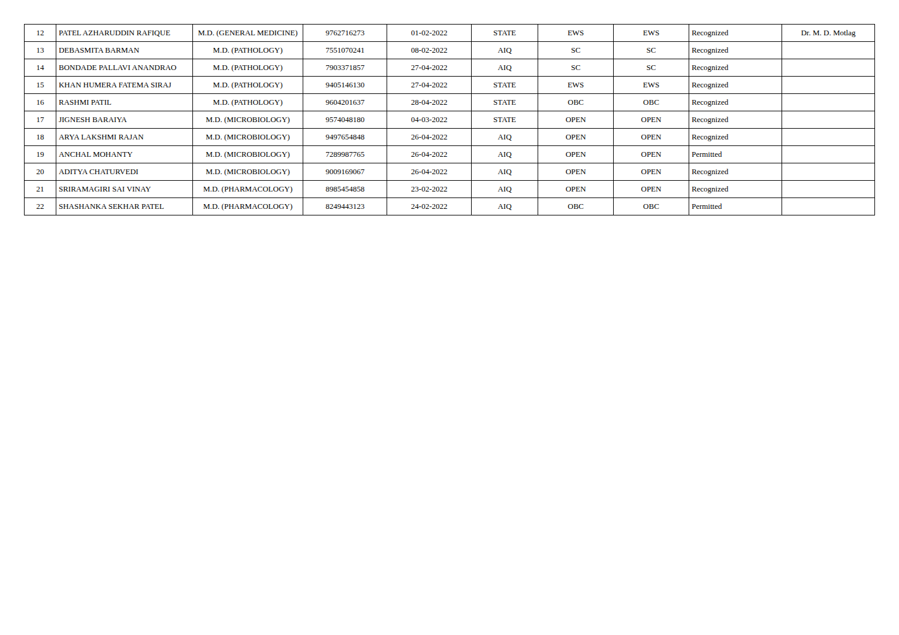| 12 | PATEL AZHARUDDIN RAFIQUE | M.D. (GENERAL MEDICINE) | 9762716273 | 01-02-2022 | STATE | EWS | EWS | Recognized | Dr. M. D. Motlag |
| 13 | DEBASMITA BARMAN | M.D. (PATHOLOGY) | 7551070241 | 08-02-2022 | AIQ | SC | SC | Recognized | |
| 14 | BONDADE PALLAVI ANANDRAO | M.D. (PATHOLOGY) | 7903371857 | 27-04-2022 | AIQ | SC | SC | Recognized | |
| 15 | KHAN HUMERA FATEMA SIRAJ | M.D. (PATHOLOGY) | 9405146130 | 27-04-2022 | STATE | EWS | EWS | Recognized | |
| 16 | RASHMI PATIL | M.D. (PATHOLOGY) | 9604201637 | 28-04-2022 | STATE | OBC | OBC | Recognized | |
| 17 | JIGNESH BARAIYA | M.D. (MICROBIOLOGY) | 9574048180 | 04-03-2022 | STATE | OPEN | OPEN | Recognized | |
| 18 | ARYA LAKSHMI RAJAN | M.D. (MICROBIOLOGY) | 9497654848 | 26-04-2022 | AIQ | OPEN | OPEN | Recognized | |
| 19 | ANCHAL MOHANTY | M.D. (MICROBIOLOGY) | 7289987765 | 26-04-2022 | AIQ | OPEN | OPEN | Permitted | |
| 20 | ADITYA CHATURVEDI | M.D. (MICROBIOLOGY) | 9009169067 | 26-04-2022 | AIQ | OPEN | OPEN | Recognized | |
| 21 | SRIRAMAGIRI SAI VINAY | M.D. (PHARMACOLOGY) | 8985454858 | 23-02-2022 | AIQ | OPEN | OPEN | Recognized | |
| 22 | SHASHANKA SEKHAR PATEL | M.D. (PHARMACOLOGY) | 8249443123 | 24-02-2022 | AIQ | OBC | OBC | Permitted | |